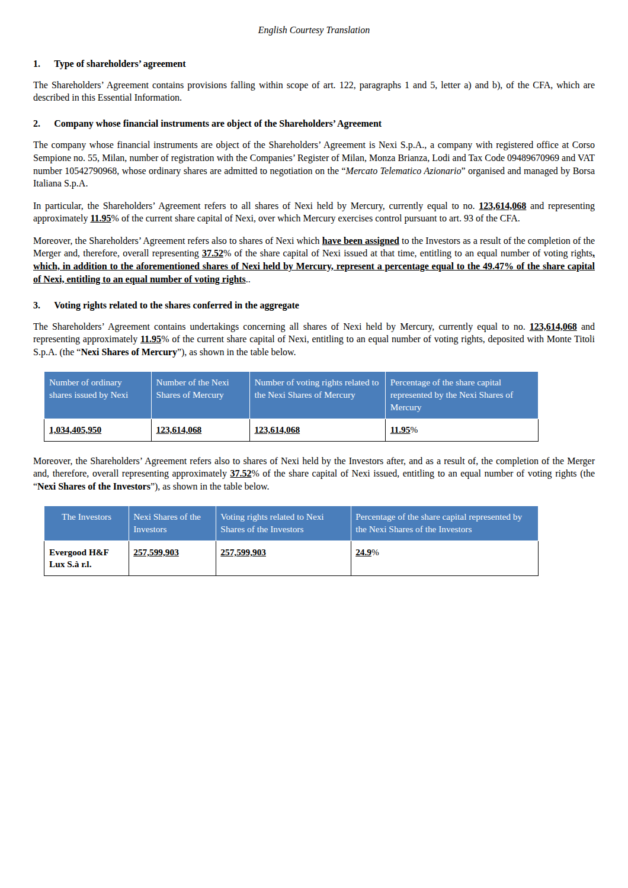English Courtesy Translation
1. Type of shareholders’ agreement
The Shareholders’ Agreement contains provisions falling within scope of art. 122, paragraphs 1 and 5, letter a) and b), of the CFA, which are described in this Essential Information.
2. Company whose financial instruments are object of the Shareholders’ Agreement
The company whose financial instruments are object of the Shareholders’ Agreement is Nexi S.p.A., a company with registered office at Corso Sempione no. 55, Milan, number of registration with the Companies’ Register of Milan, Monza Brianza, Lodi and Tax Code 09489670969 and VAT number 10542790968, whose ordinary shares are admitted to negotiation on the “Mercato Telematico Azionario” organised and managed by Borsa Italiana S.p.A.
In particular, the Shareholders’ Agreement refers to all shares of Nexi held by Mercury, currently equal to no. 123,614,068 and representing approximately 11.95% of the current share capital of Nexi, over which Mercury exercises control pursuant to art. 93 of the CFA.
Moreover, the Shareholders’ Agreement refers also to shares of Nexi which have been assigned to the Investors as a result of the completion of the Merger and, therefore, overall representing 37.52% of the share capital of Nexi issued at that time, entitling to an equal number of voting rights, which, in addition to the aforementioned shares of Nexi held by Mercury, represent a percentage equal to the 49.47% of the share capital of Nexi, entitling to an equal number of voting rights..
3. Voting rights related to the shares conferred in the aggregate
The Shareholders’ Agreement contains undertakings concerning all shares of Nexi held by Mercury, currently equal to no. 123,614,068 and representing approximately 11.95% of the current share capital of Nexi, entitling to an equal number of voting rights, deposited with Monte Titoli S.p.A. (the “Nexi Shares of Mercury”), as shown in the table below.
| Number of ordinary shares issued by Nexi | Number of the Nexi Shares of Mercury | Number of voting rights related to the Nexi Shares of Mercury | Percentage of the share capital represented by the Nexi Shares of Mercury |
| --- | --- | --- | --- |
| 1,034,405,950 | 123,614,068 | 123,614,068 | 11.95 % |
Moreover, the Shareholders’ Agreement refers also to shares of Nexi held by the Investors after, and as a result of, the completion of the Merger and, therefore, overall representing approximately 37.52% of the share capital of Nexi issued, entitling to an equal number of voting rights (the “Nexi Shares of the Investors”), as shown in the table below.
| The Investors | Nexi Shares of the Investors | Voting rights related to Nexi Shares of the Investors | Percentage of the share capital represented by the Nexi Shares of the Investors |
| --- | --- | --- | --- |
| Evergood H&F Lux S.à r.l. | 257,599,903 | 257,599,903 | 24.9 % |